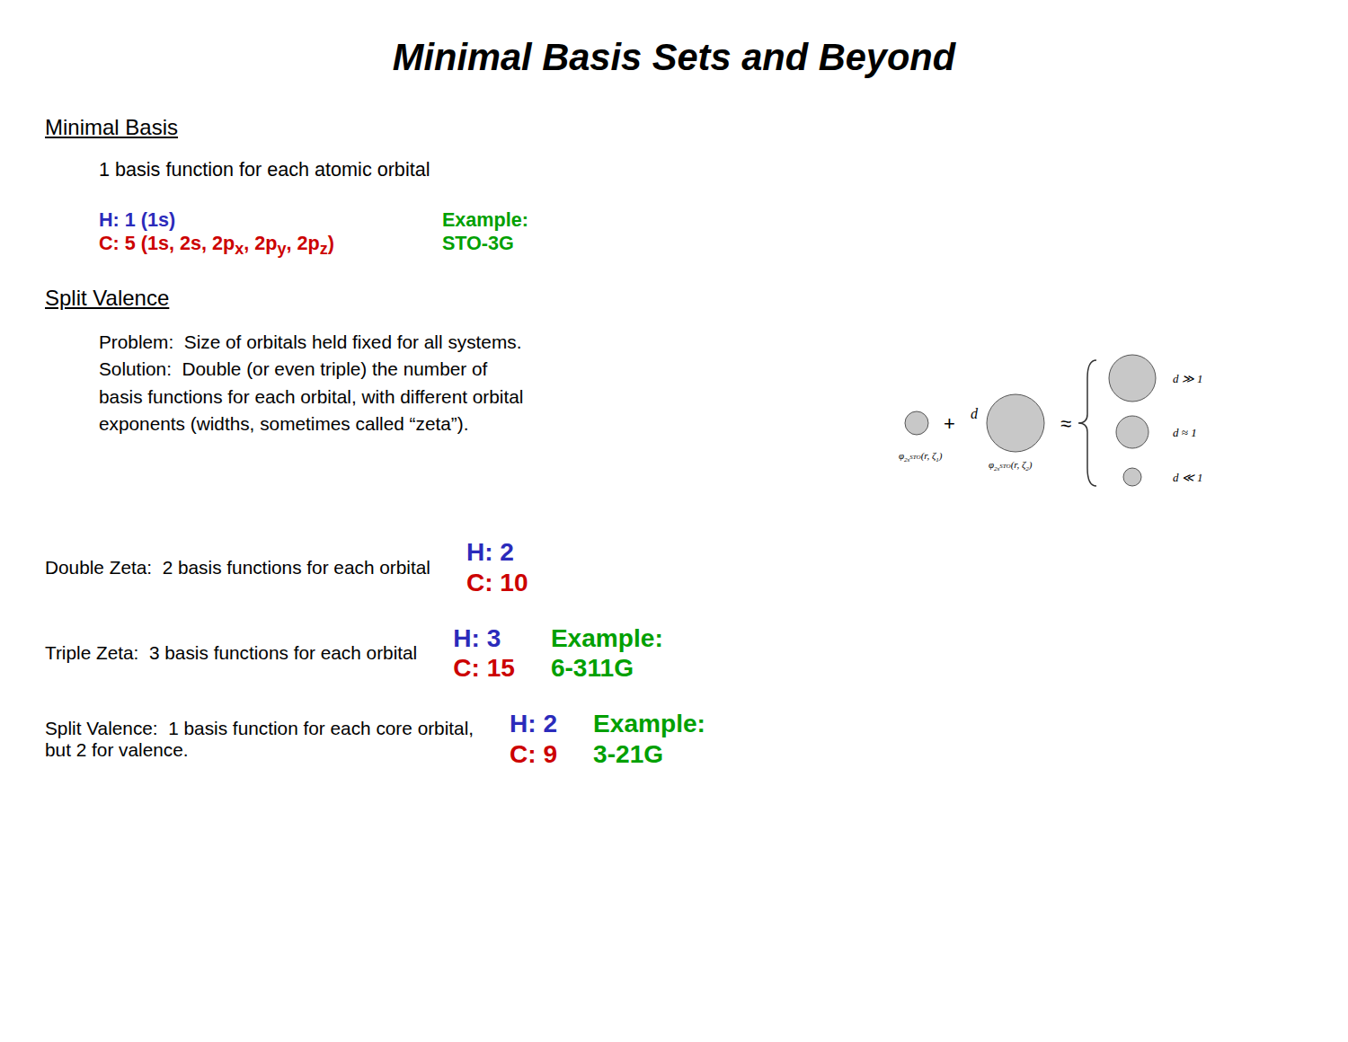Minimal Basis Sets and Beyond
Minimal Basis
1 basis function for each atomic orbital
H: 1 (1s)
C: 5 (1s, 2s, 2px, 2py, 2pz)
Example:
STO-3G
Split Valence
Problem: Size of orbitals held fixed for all systems.
Solution: Double (or even triple) the number of
basis functions for each orbital, with different orbital
exponents (widths, sometimes called “zeta”).
+ d ≈ d ≫ 1 d ≈ 1 d ≪ 1 φ2sSTO(r, ζ1) φ2sSTO(r, ζ2)
Double Zeta: 2 basis functions for each orbital
H: 2
C: 10
Triple Zeta: 3 basis functions for each orbital
H: 3
C: 15
Example:
6-311G
Split Valence: 1 basis function for each core orbital,
but 2 for valence.
H: 2
C: 9
Example:
3-21G